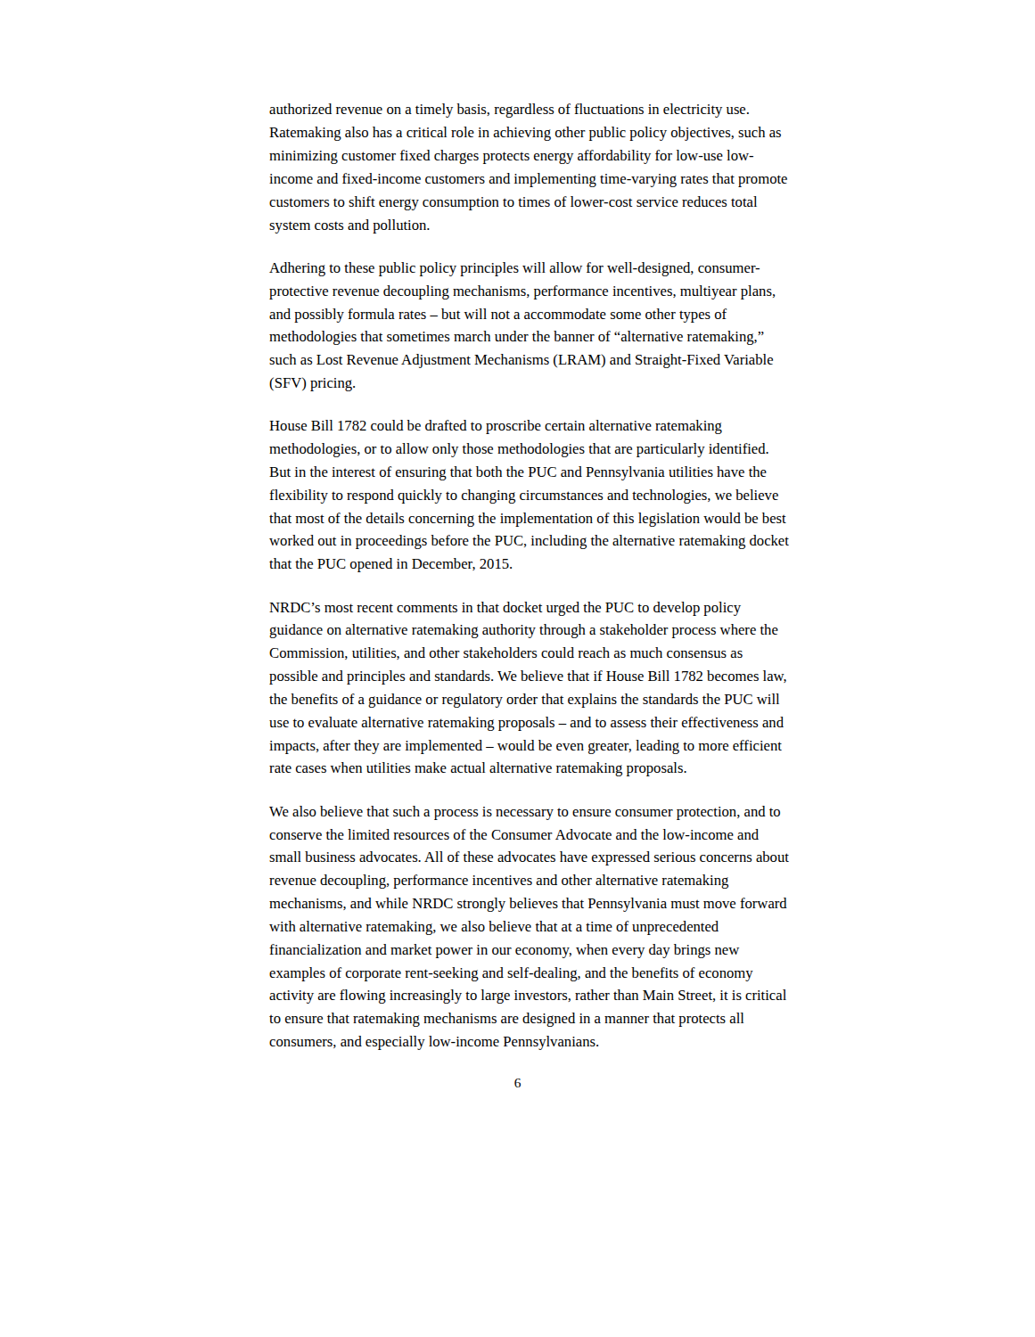authorized revenue on a timely basis, regardless of fluctuations in electricity use. Ratemaking also has a critical role in achieving other public policy objectives, such as minimizing customer fixed charges protects energy affordability for low-use low-income and fixed-income customers and implementing time-varying rates that promote customers to shift energy consumption to times of lower-cost service reduces total system costs and pollution.
Adhering to these public policy principles will allow for well-designed, consumer-protective revenue decoupling mechanisms, performance incentives, multiyear plans, and possibly formula rates – but will not a accommodate some other types of methodologies that sometimes march under the banner of “alternative ratemaking,” such as Lost Revenue Adjustment Mechanisms (LRAM) and Straight-Fixed Variable (SFV) pricing.
House Bill 1782 could be drafted to proscribe certain alternative ratemaking methodologies, or to allow only those methodologies that are particularly identified. But in the interest of ensuring that both the PUC and Pennsylvania utilities have the flexibility to respond quickly to changing circumstances and technologies, we believe that most of the details concerning the implementation of this legislation would be best worked out in proceedings before the PUC, including the alternative ratemaking docket that the PUC opened in December, 2015.
NRDC’s most recent comments in that docket urged the PUC to develop policy guidance on alternative ratemaking authority through a stakeholder process where the Commission, utilities, and other stakeholders could reach as much consensus as possible and principles and standards. We believe that if House Bill 1782 becomes law, the benefits of a guidance or regulatory order that explains the standards the PUC will use to evaluate alternative ratemaking proposals – and to assess their effectiveness and impacts, after they are implemented – would be even greater, leading to more efficient rate cases when utilities make actual alternative ratemaking proposals.
We also believe that such a process is necessary to ensure consumer protection, and to conserve the limited resources of the Consumer Advocate and the low-income and small business advocates. All of these advocates have expressed serious concerns about revenue decoupling, performance incentives and other alternative ratemaking mechanisms, and while NRDC strongly believes that Pennsylvania must move forward with alternative ratemaking, we also believe that at a time of unprecedented financialization and market power in our economy, when every day brings new examples of corporate rent-seeking and self-dealing, and the benefits of economy activity are flowing increasingly to large investors, rather than Main Street, it is critical to ensure that ratemaking mechanisms are designed in a manner that protects all consumers, and especially low-income Pennsylvanians.
6